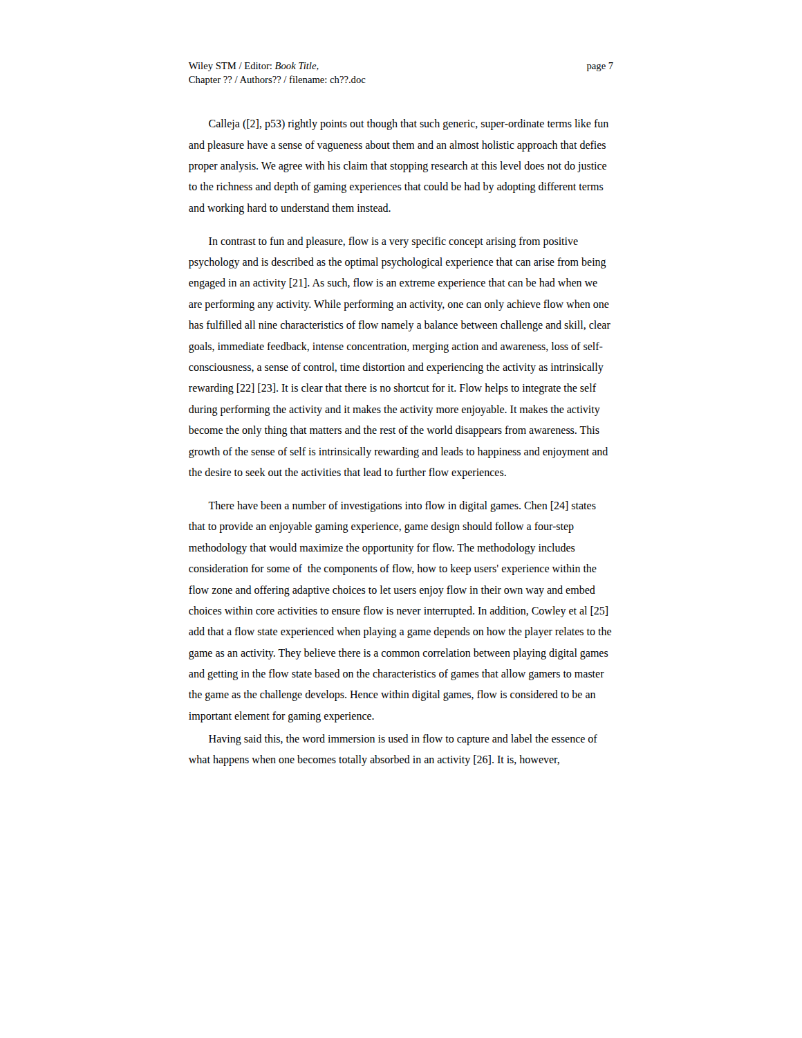Wiley STM / Editor: Book Title, page 7 Chapter ?? / Authors?? / filename: ch??.doc
Calleja ([2], p53) rightly points out though that such generic, super-ordinate terms like fun and pleasure have a sense of vagueness about them and an almost holistic approach that defies proper analysis. We agree with his claim that stopping research at this level does not do justice to the richness and depth of gaming experiences that could be had by adopting different terms and working hard to understand them instead.
In contrast to fun and pleasure, flow is a very specific concept arising from positive psychology and is described as the optimal psychological experience that can arise from being engaged in an activity [21]. As such, flow is an extreme experience that can be had when we are performing any activity. While performing an activity, one can only achieve flow when one has fulfilled all nine characteristics of flow namely a balance between challenge and skill, clear goals, immediate feedback, intense concentration, merging action and awareness, loss of self-consciousness, a sense of control, time distortion and experiencing the activity as intrinsically rewarding [22] [23]. It is clear that there is no shortcut for it. Flow helps to integrate the self during performing the activity and it makes the activity more enjoyable. It makes the activity become the only thing that matters and the rest of the world disappears from awareness. This growth of the sense of self is intrinsically rewarding and leads to happiness and enjoyment and the desire to seek out the activities that lead to further flow experiences.
There have been a number of investigations into flow in digital games. Chen [24] states that to provide an enjoyable gaming experience, game design should follow a four-step methodology that would maximize the opportunity for flow. The methodology includes consideration for some of the components of flow, how to keep users' experience within the flow zone and offering adaptive choices to let users enjoy flow in their own way and embed choices within core activities to ensure flow is never interrupted. In addition, Cowley et al [25] add that a flow state experienced when playing a game depends on how the player relates to the game as an activity. They believe there is a common correlation between playing digital games and getting in the flow state based on the characteristics of games that allow gamers to master the game as the challenge develops. Hence within digital games, flow is considered to be an important element for gaming experience.
Having said this, the word immersion is used in flow to capture and label the essence of what happens when one becomes totally absorbed in an activity [26]. It is, however,